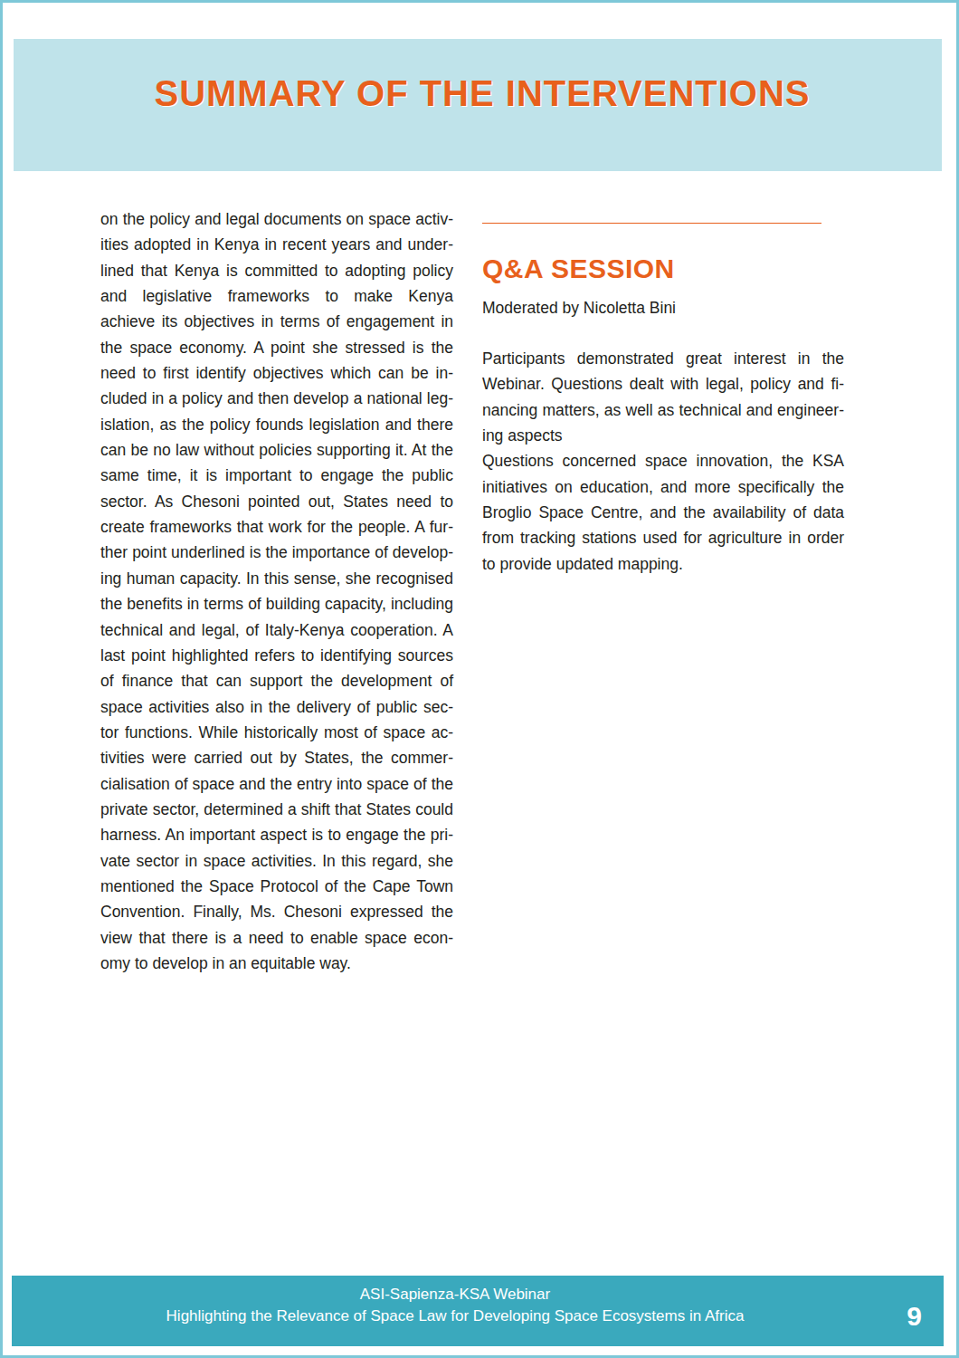SUMMARY OF THE INTERVENTIONS
on the policy and legal documents on space activities adopted in Kenya in recent years and underlined that Kenya is committed to adopting policy and legislative frameworks to make Kenya achieve its objectives in terms of engagement in the space economy. A point she stressed is the need to first identify objectives which can be included in a policy and then develop a national legislation, as the policy founds legislation and there can be no law without policies supporting it. At the same time, it is important to engage the public sector. As Chesoni pointed out, States need to create frameworks that work for the people. A further point underlined is the importance of developing human capacity. In this sense, she recognised the benefits in terms of building capacity, including technical and legal, of Italy-Kenya cooperation. A last point highlighted refers to identifying sources of finance that can support the development of space activities also in the delivery of public sector functions. While historically most of space activities were carried out by States, the commercialisation of space and the entry into space of the private sector, determined a shift that States could harness. An important aspect is to engage the private sector in space activities. In this regard, she mentioned the Space Protocol of the Cape Town Convention. Finally, Ms. Chesoni expressed the view that there is a need to enable space economy to develop in an equitable way.
Q&A SESSION
Moderated by Nicoletta Bini
Participants demonstrated great interest in the Webinar. Questions dealt with legal, policy and financing matters, as well as technical and engineering aspects
Questions concerned space innovation, the KSA initiatives on education, and more specifically the Broglio Space Centre, and the availability of data from tracking stations used for agriculture in order to provide updated mapping.
ASI-Sapienza-KSA Webinar
Highlighting the Relevance of Space Law for Developing Space Ecosystems in Africa
9